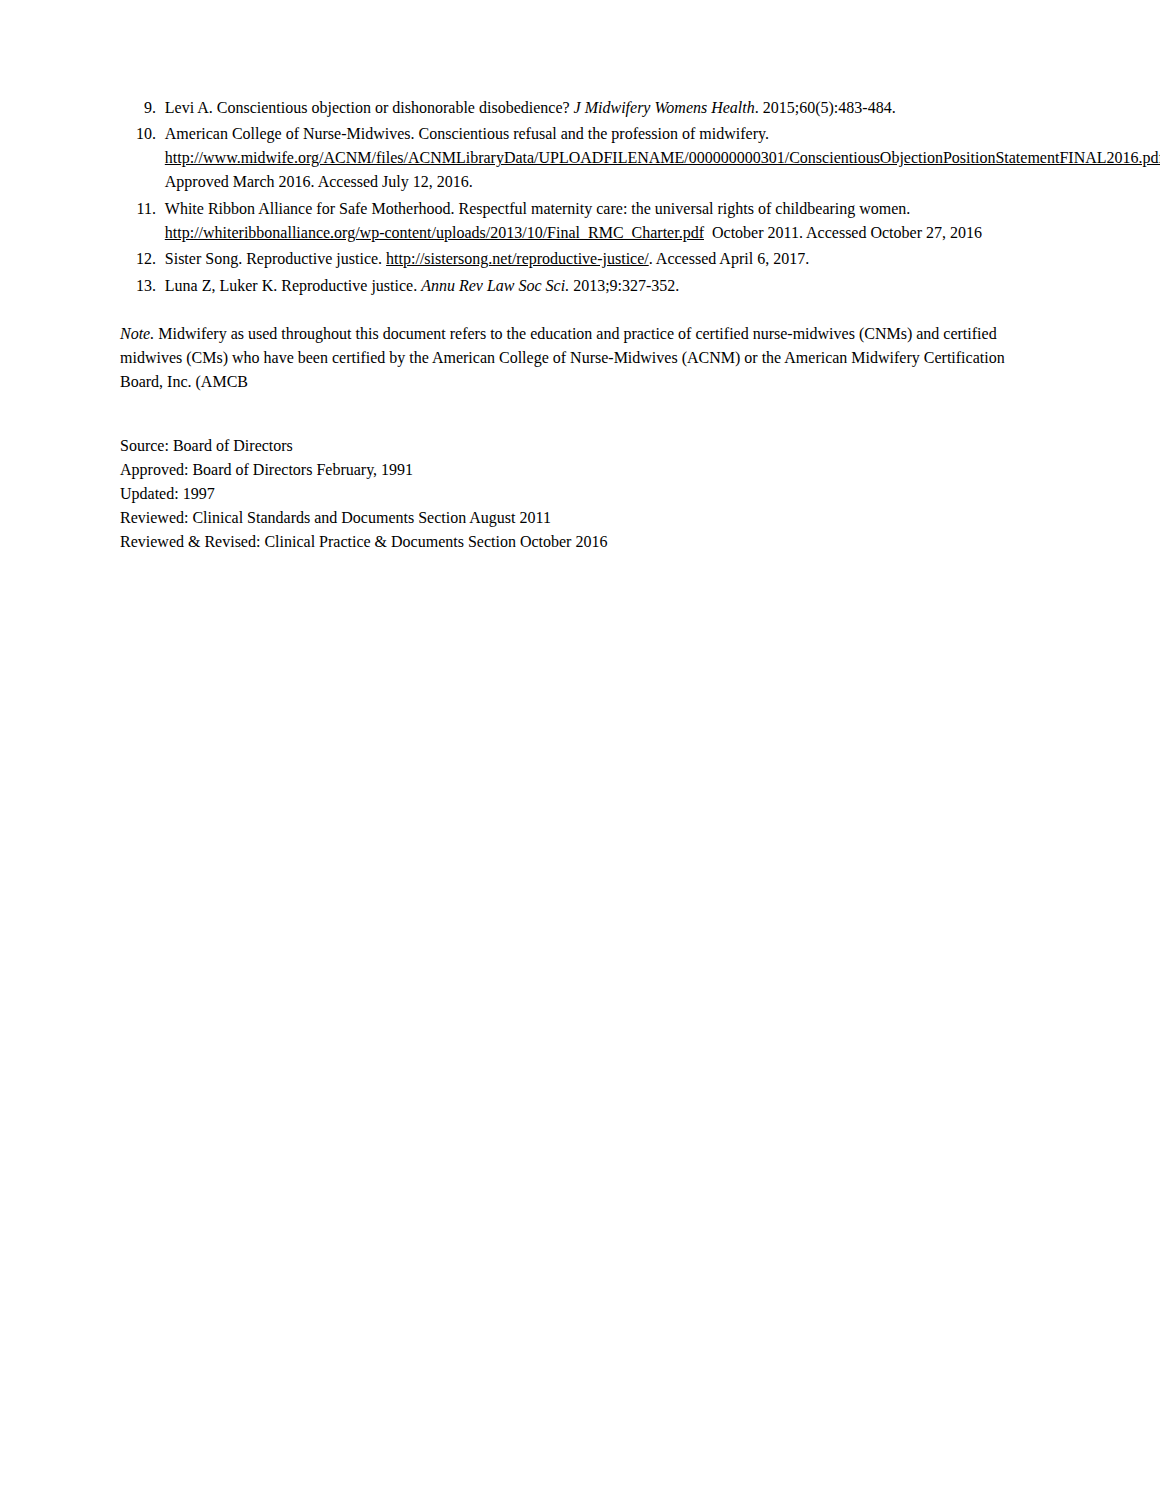Levi A. Conscientious objection or dishonorable disobedience? J Midwifery Womens Health. 2015;60(5):483-484.
American College of Nurse-Midwives. Conscientious refusal and the profession of midwifery. http://www.midwife.org/ACNM/files/ACNMLibraryData/UPLOADFILENAME/000000000301/ConscientiousObjectionPositionStatementFINAL2016.pdf. Approved March 2016. Accessed July 12, 2016.
White Ribbon Alliance for Safe Motherhood. Respectful maternity care: the universal rights of childbearing women. http://whiteribbonalliance.org/wp-content/uploads/2013/10/Final_RMC_Charter.pdf October 2011. Accessed October 27, 2016
Sister Song. Reproductive justice. http://sistersong.net/reproductive-justice/. Accessed April 6, 2017.
Luna Z, Luker K. Reproductive justice. Annu Rev Law Soc Sci. 2013;9:327-352.
Note. Midwifery as used throughout this document refers to the education and practice of certified nurse-midwives (CNMs) and certified midwives (CMs) who have been certified by the American College of Nurse-Midwives (ACNM) or the American Midwifery Certification Board, Inc. (AMCB
Source: Board of Directors
Approved: Board of Directors February, 1991
Updated: 1997
Reviewed: Clinical Standards and Documents Section August 2011
Reviewed & Revised: Clinical Practice & Documents Section October 2016